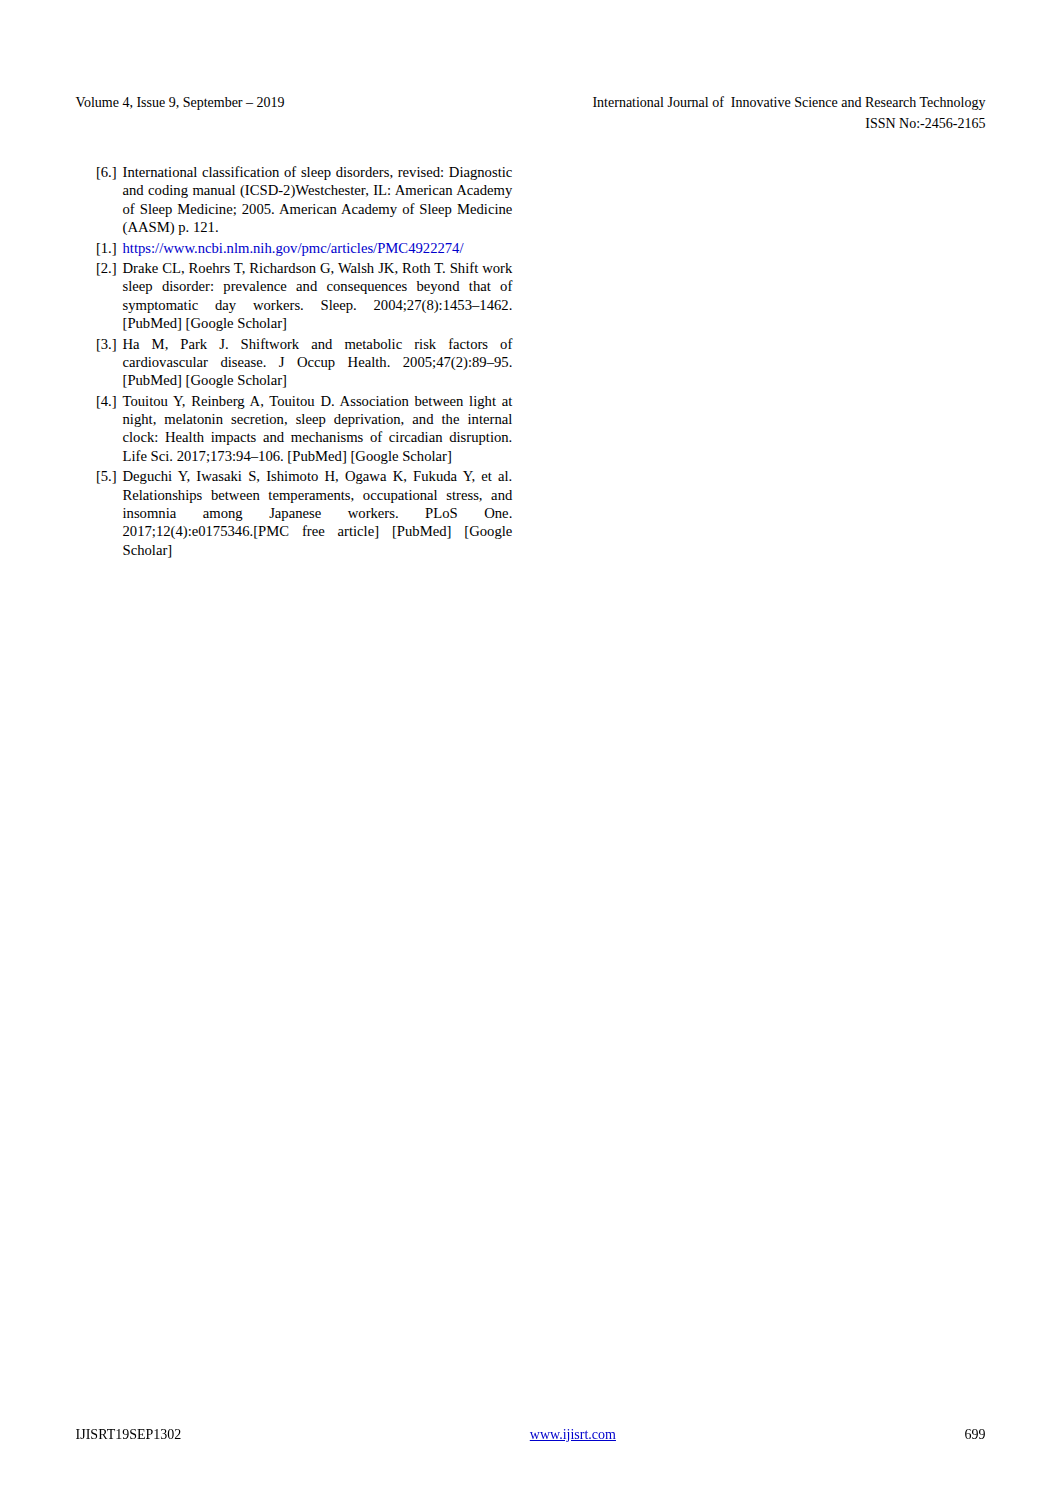Volume 4, Issue 9, September – 2019 International Journal of Innovative Science and Research Technology
ISSN No:-2456-2165
International classification of sleep disorders, revised: Diagnostic and coding manual (ICSD-2)Westchester, IL: American Academy of Sleep Medicine; 2005. American Academy of Sleep Medicine (AASM) p. 121.
https://www.ncbi.nlm.nih.gov/pmc/articles/PMC4922274/
Drake CL, Roehrs T, Richardson G, Walsh JK, Roth T. Shift work sleep disorder: prevalence and consequences beyond that of symptomatic day workers. Sleep. 2004;27(8):1453–1462. [PubMed] [Google Scholar]
Ha M, Park J. Shiftwork and metabolic risk factors of cardiovascular disease. J Occup Health. 2005;47(2):89–95. [PubMed] [Google Scholar]
Touitou Y, Reinberg A, Touitou D. Association between light at night, melatonin secretion, sleep deprivation, and the internal clock: Health impacts and mechanisms of circadian disruption. Life Sci. 2017;173:94–106. [PubMed] [Google Scholar]
Deguchi Y, Iwasaki S, Ishimoto H, Ogawa K, Fukuda Y, et al. Relationships between temperaments, occupational stress, and insomnia among Japanese workers. PLoS One. 2017;12(4):e0175346.[PMC free article] [PubMed] [Google Scholar]
IJISRT19SEP1302 www.ijisrt.com 699